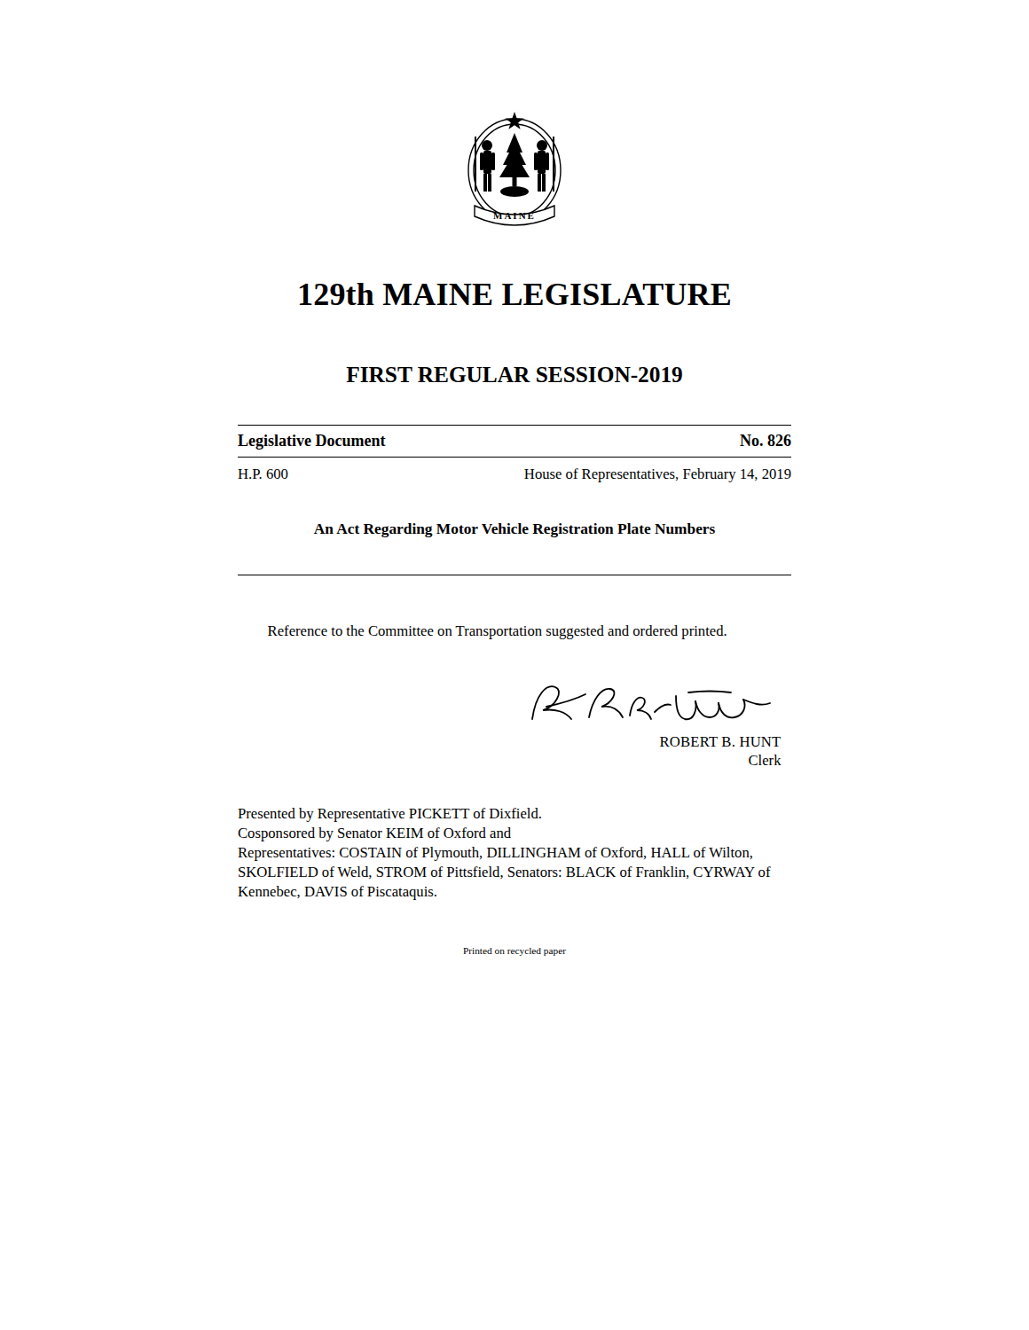MAINE
129th MAINE LEGISLATURE
FIRST REGULAR SESSION-2019
Legislative Document No. 826
H.P. 600 House of Representatives, February 14, 2019
An Act Regarding Motor Vehicle Registration Plate Numbers
Reference to the Committee on Transportation suggested and ordered printed.
ROBERT B. HUNT
Clerk
Presented by Representative PICKETT of Dixfield.
Cosponsored by Senator KEIM of Oxford and
Representatives: COSTAIN of Plymouth, DILLINGHAM of Oxford, HALL of Wilton, SKOLFIELD of Weld, STROM of Pittsfield, Senators: BLACK of Franklin, CYRWAY of Kennebec, DAVIS of Piscataquis.
Printed on recycled paper